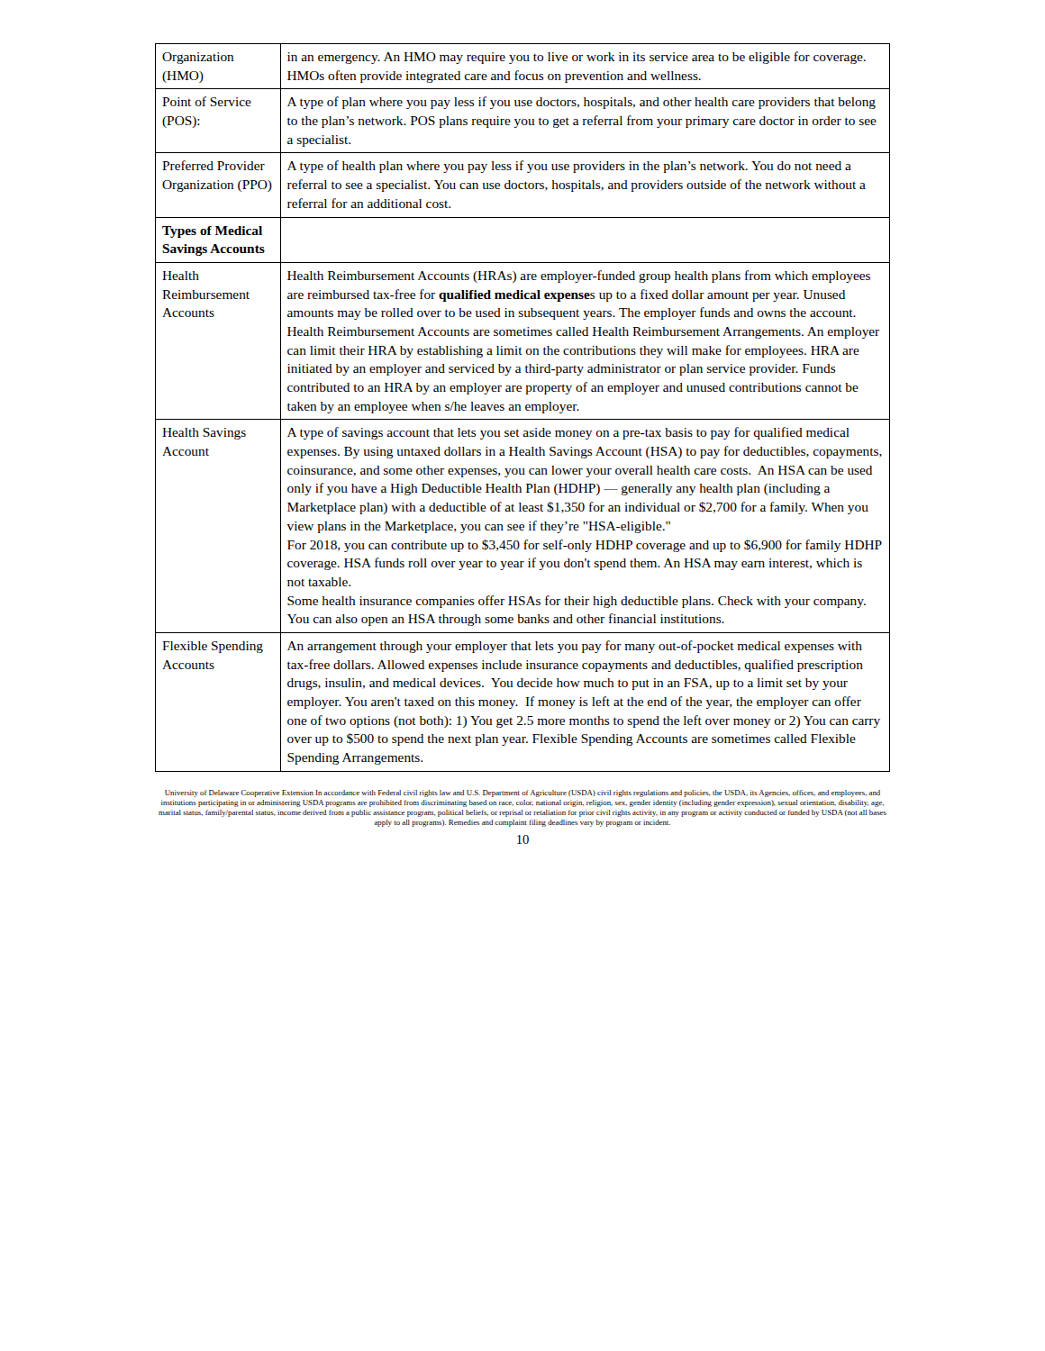| Organization (HMO) | in an emergency. An HMO may require you to live or work in its service area to be eligible for coverage. HMOs often provide integrated care and focus on prevention and wellness. |
| Point of Service (POS): | A type of plan where you pay less if you use doctors, hospitals, and other health care providers that belong to the plan’s network. POS plans require you to get a referral from your primary care doctor in order to see a specialist. |
| Preferred Provider Organization (PPO) | A type of health plan where you pay less if you use providers in the plan’s network. You do not need a referral to see a specialist. You can use doctors, hospitals, and providers outside of the network without a referral for an additional cost. |
| Types of Medical Savings Accounts | |
| Health Reimbursement Accounts | Health Reimbursement Accounts (HRAs) are employer-funded group health plans from which employees are reimbursed tax-free for qualified medical expense s up to a fixed dollar amount per year. Unused amounts may be rolled over to be used in subsequent years. The employer funds and owns the account. Health Reimbursement Accounts are sometimes called Health Reimbursement Arrangements. An employer can limit their HRA by establishing a limit on the contributions they will make for employees. HRA are initiated by an employer and serviced by a third-party administrator or plan service provider. Funds contributed to an HRA by an employer are property of an employer and unused contributions cannot be taken by an employee when s/he leaves an employer. |
| Health Savings Account | A type of savings account that lets you set aside money on a pre-tax basis to pay for qualified medical expenses. By using untaxed dollars in a Health Savings Account (HSA) to pay for deductibles, copayments, coinsurance, and some other expenses, you can lower your overall health care costs. An HSA can be used only if you have a High Deductible Health Plan (HDHP) — generally any health plan (including a Marketplace plan) with a deductible of at least $1,350 for an individual or $2,700 for a family. When you view plans in the Marketplace, you can see if they’re "HSA-eligible." For 2018, you can contribute up to $3,450 for self-only HDHP coverage and up to $6,900 for family HDHP coverage. HSA funds roll over year to year if you don't spend them. An HSA may earn interest, which is not taxable. Some health insurance companies offer HSAs for their high deductible plans. Check with your company. You can also open an HSA through some banks and other financial institutions. |
| Flexible Spending Accounts | An arrangement through your employer that lets you pay for many out-of-pocket medical expenses with tax-free dollars. Allowed expenses include insurance copayments and deductibles, qualified prescription drugs, insulin, and medical devices. You decide how much to put in an FSA, up to a limit set by your employer. You aren't taxed on this money. If money is left at the end of the year, the employer can offer one of two options (not both): 1) You get 2.5 more months to spend the left over money or 2) You can carry over up to $500 to spend the next plan year. Flexible Spending Accounts are sometimes called Flexible Spending Arrangements. |
University of Delaware Cooperative Extension In accordance with Federal civil rights law and U.S. Department of Agriculture (USDA) civil rights regulations and policies, the USDA, its Agencies, offices, and employees, and institutions participating in or administering USDA programs are prohibited from discriminating based on race, color, national origin, religion, sex, gender identity (including gender expression), sexual orientation, disability, age, marital status, family/parental status, income derived from a public assistance program, political beliefs, or reprisal or retaliation for prior civil rights activity, in any program or activity conducted or funded by USDA (not all bases apply to all programs). Remedies and complaint filing deadlines vary by program or incident.
10